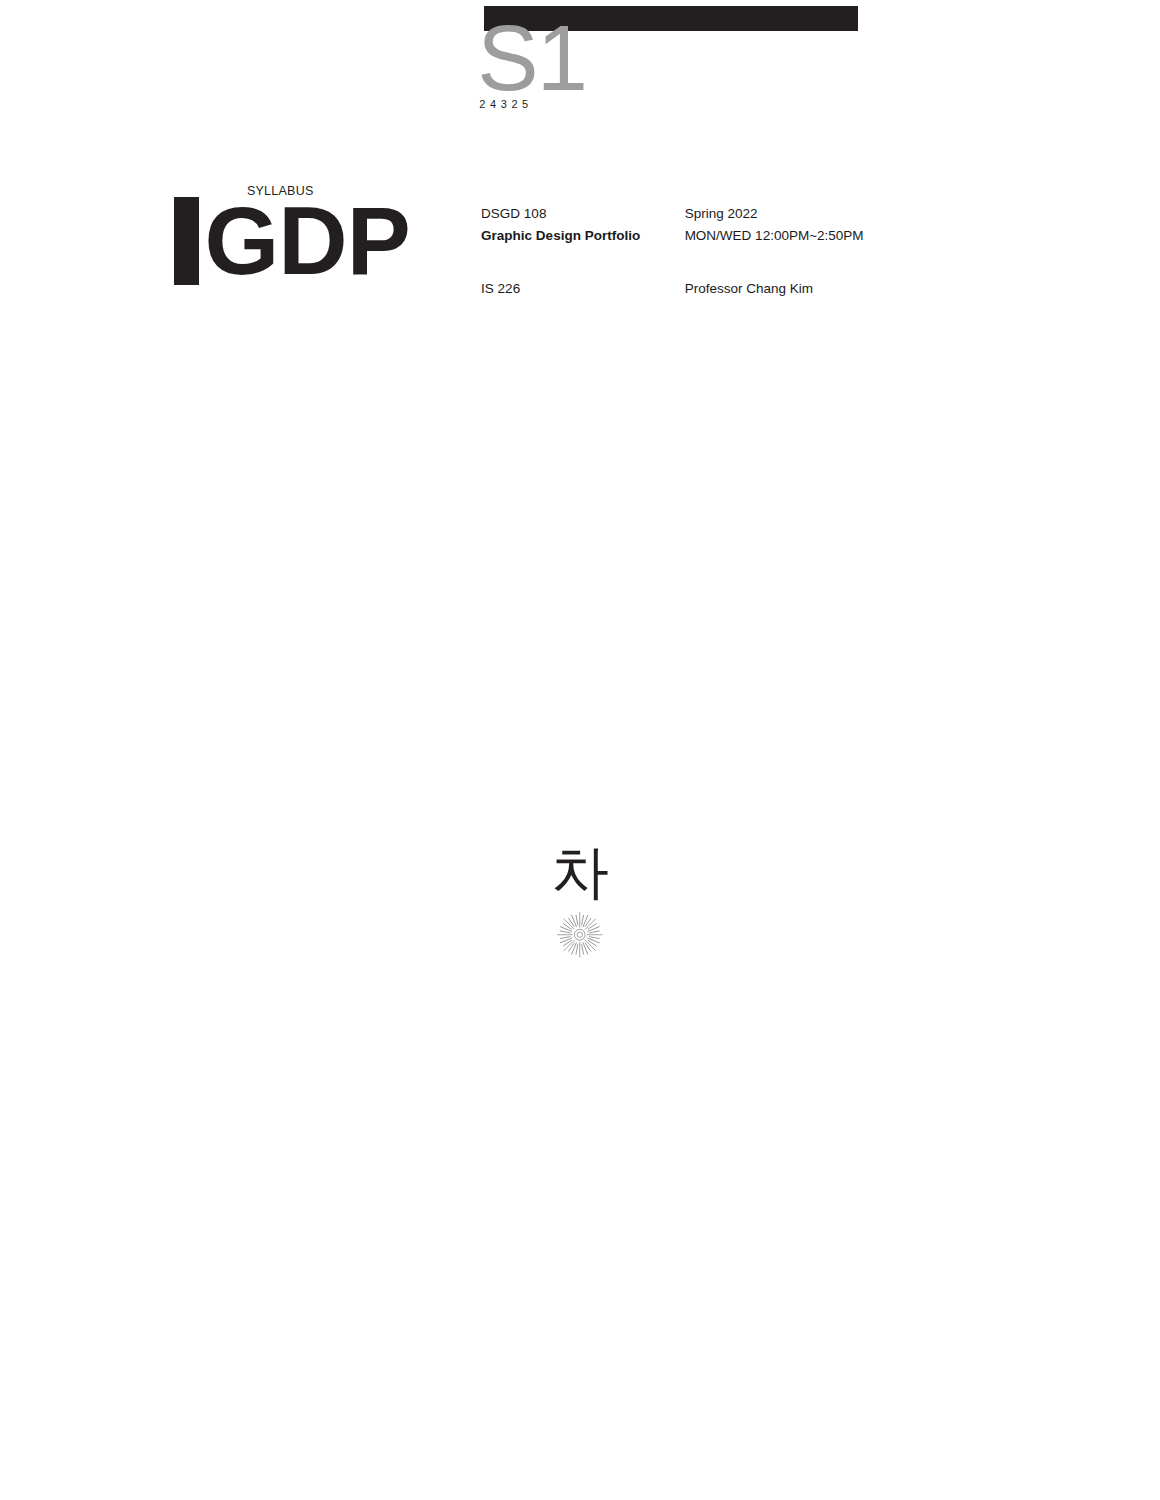S1 24325
SYLLABUS
GDP
| DSGD 108 | Spring 2022 |
| Graphic Design Portfolio | MON/WED 12:00PM~2:50PM |
| IS 226 | Professor Chang Kim |
차